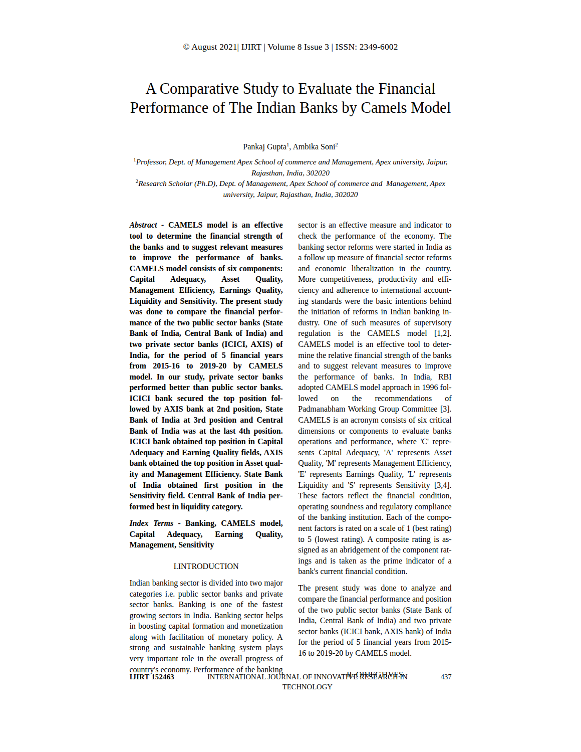© August 2021| IJIRT | Volume 8 Issue 3 | ISSN: 2349-6002
A Comparative Study to Evaluate the Financial Performance of The Indian Banks by Camels Model
Pankaj Gupta1, Ambika Soni2
1Professor, Dept. of Management Apex School of commerce and Management, Apex university, Jaipur, Rajasthan, India, 302020
2Research Scholar (Ph.D), Dept. of Management, Apex School of commerce and Management, Apex university, Jaipur, Rajasthan, India, 302020
Abstract - CAMELS model is an effective tool to determine the financial strength of the banks and to suggest relevant measures to improve the performance of banks. CAMELS model consists of six components: Capital Adequacy, Asset Quality, Management Efficiency, Earnings Quality, Liquidity and Sensitivity. The present study was done to compare the financial performance of the two public sector banks (State Bank of India, Central Bank of India) and two private sector banks (ICICI, AXIS) of India, for the period of 5 financial years from 2015-16 to 2019-20 by CAMELS model. In our study, private sector banks performed better than public sector banks. ICICI bank secured the top position followed by AXIS bank at 2nd position, State Bank of India at 3rd position and Central Bank of India was at the last 4th position. ICICI bank obtained top position in Capital Adequacy and Earning Quality fields, AXIS bank obtained the top position in Asset quality and Management Efficiency. State Bank of India obtained first position in the Sensitivity field. Central Bank of India performed best in liquidity category.
Index Terms - Banking, CAMELS model, Capital Adequacy, Earning Quality, Management, Sensitivity
I.Introduction
Indian banking sector is divided into two major categories i.e. public sector banks and private sector banks. Banking is one of the fastest growing sectors in India. Banking sector helps in boosting capital formation and monetization along with facilitation of monetary policy. A strong and sustainable banking system plays very important role in the overall progress of country's economy. Performance of the banking sector is an effective measure and indicator to check the performance of the economy. The banking sector reforms were started in India as a follow up measure of financial sector reforms and economic liberalization in the country. More competitiveness, productivity and efficiency and adherence to international accounting standards were the basic intentions behind the initiation of reforms in Indian banking industry. One of such measures of supervisory regulation is the CAMELS model [1,2]. CAMELS model is an effective tool to determine the relative financial strength of the banks and to suggest relevant measures to improve the performance of banks. In India, RBI adopted CAMELS model approach in 1996 followed on the recommendations of Padmanabham Working Group Committee [3]. CAMELS is an acronym consists of six critical dimensions or components to evaluate banks operations and performance, where 'C' represents Capital Adequacy, 'A' represents Asset Quality, 'M' represents Management Efficiency, 'E' represents Earnings Quality, 'L' represents Liquidity and 'S' represents Sensitivity [3,4]. These factors reflect the financial condition, operating soundness and regulatory compliance of the banking institution. Each of the component factors is rated on a scale of 1 (best rating) to 5 (lowest rating). A composite rating is assigned as an abridgement of the component ratings and is taken as the prime indicator of a bank's current financial condition.
The present study was done to analyze and compare the financial performance and position of the two public sector banks (State Bank of India, Central Bank of India) and two private sector banks (ICICI bank, AXIS bank) of India for the period of 5 financial years from 2015-16 to 2019-20 by CAMELS model.
II. Objectives
IJIRT 152463 INTERNATIONAL JOURNAL OF INNOVATIVE RESEARCH IN TECHNOLOGY 437